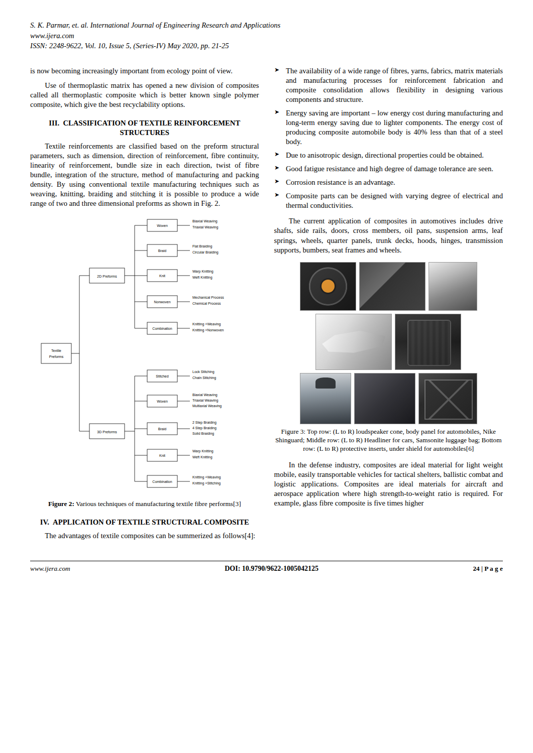S. K. Parmar, et. al. International Journal of Engineering Research and Applications
www.ijera.com
ISSN: 2248-9622, Vol. 10, Issue 5, (Series-IV) May 2020, pp. 21-25
is now becoming increasingly important from ecology point of view.
Use of thermoplastic matrix has opened a new division of composites called all thermoplastic composite which is better known single polymer composite, which give the best recyclability options.
III. CLASSIFICATION OF TEXTILE REINFORCEMENT STRUCTURES
Textile reinforcements are classified based on the preform structural parameters, such as dimension, direction of reinforcement, fibre continuity, linearity of reinforcement, bundle size in each direction, twist of fibre bundle, integration of the structure, method of manufacturing and packing density. By using conventional textile manufacturing techniques such as weaving, knitting, braiding and stitching it is possible to produce a wide range of two and three dimensional preforms as shown in Fig. 2.
Textile Preforms 2D Preforms 3D Preforms Woven Biaxial Weaving Triaxial Weaving Braid Flat Braiding Circular Braiding Knit Warp Knitting Weft Knitting Nonwoven Mechanical Process Chemical Process Combination Knitting +Weaving Knitting +Nonwoven Stitched Lock Stitching Chain Stitching Woven Biaxial Weaving Triaxial Weaving Multiaxial Weaving Braid 2 Step Braiding 4 Step Braiding Solid Braiding Knit Warp Knitting Weft Knitting Combination Knitting +Weaving Knitting +Stitching
Figure 2: Various techniques of manufacturing textile fibre performs[3]
IV. APPLICATION OF TEXTILE STRUCTURAL COMPOSITE
The advantages of textile composites can be summerized as follows[4]:
The availability of a wide range of fibres, yarns, fabrics, matrix materials and manufacturing processes for reinforcement fabrication and composite consolidation allows flexibility in designing various components and structure.
Energy saving are important – low energy cost during manufacturing and long-term energy saving due to lighter components. The energy cost of producing composite automobile body is 40% less than that of a steel body.
Due to anisotropic design, directional properties could be obtained.
Good fatigue resistance and high degree of damage tolerance are seen.
Corrosion resistance is an advantage.
Composite parts can be designed with varying degree of electrical and thermal conductivities.
The current application of composites in automotives includes drive shafts, side rails, doors, cross members, oil pans, suspension arms, leaf springs, wheels, quarter panels, trunk decks, hoods, hinges, transmission supports, bumbers, seat frames and wheels.
Figure 3: Top row: (L to R) loudspeaker cone, body panel for automobiles, Nike Shinguard; Middle row: (L to R) Headliner for cars, Samsonite luggage bag; Bottom row: (L to R) protective inserts, under shield for automobiles[6]
In the defense industry, composites are ideal material for light weight mobile, easily transportable vehicles for tactical shelters, ballistic combat and logistic applications. Composites are ideal materials for aircraft and aerospace application where high strength-to-weight ratio is required. For example, glass fibre composite is five times higher
www.ijera.com DOI: 10.9790/9622-1005042125 24 | P a g e